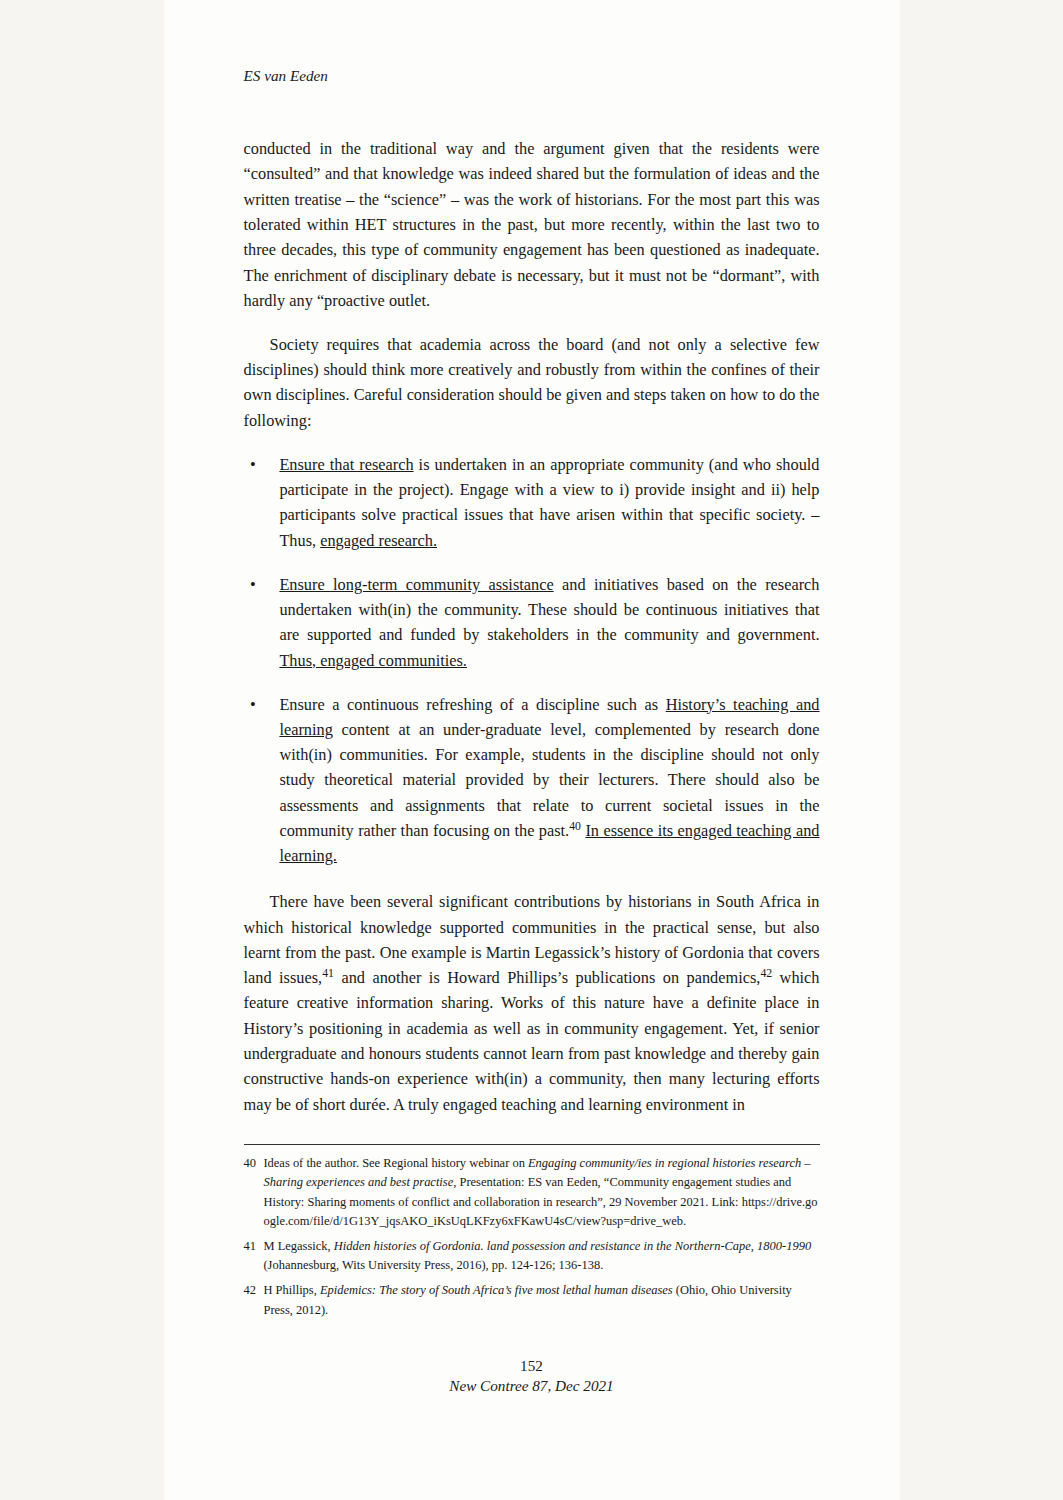ES van Eeden
conducted in the traditional way and the argument given that the residents were “consulted” and that knowledge was indeed shared but the formulation of ideas and the written treatise – the “science” – was the work of historians. For the most part this was tolerated within HET structures in the past, but more recently, within the last two to three decades, this type of community engagement has been questioned as inadequate. The enrichment of disciplinary debate is necessary, but it must not be “dormant”, with hardly any “proactive outlet.
Society requires that academia across the board (and not only a selective few disciplines) should think more creatively and robustly from within the confines of their own disciplines. Careful consideration should be given and steps taken on how to do the following:
Ensure that research is undertaken in an appropriate community (and who should participate in the project). Engage with a view to i) provide insight and ii) help participants solve practical issues that have arisen within that specific society. – Thus, engaged research.
Ensure long-term community assistance and initiatives based on the research undertaken with(in) the community. These should be continuous initiatives that are supported and funded by stakeholders in the community and government. Thus, engaged communities.
Ensure a continuous refreshing of a discipline such as History’s teaching and learning content at an under-graduate level, complemented by research done with(in) communities. For example, students in the discipline should not only study theoretical material provided by their lecturers. There should also be assessments and assignments that relate to current societal issues in the community rather than focusing on the past.40 In essence its engaged teaching and learning.
There have been several significant contributions by historians in South Africa in which historical knowledge supported communities in the practical sense, but also learnt from the past. One example is Martin Legassick’s history of Gordonia that covers land issues,41 and another is Howard Phillips’s publications on pandemics,42 which feature creative information sharing. Works of this nature have a definite place in History’s positioning in academia as well as in community engagement. Yet, if senior undergraduate and honours students cannot learn from past knowledge and thereby gain constructive hands-on experience with(in) a community, then many lecturing efforts may be of short durée. A truly engaged teaching and learning environment in
40 Ideas of the author. See Regional history webinar on Engaging community/ies in regional histories research – Sharing experiences and best practise, Presentation: ES van Eeden, “Community engagement studies and History: Sharing moments of conflict and collaboration in research”, 29 November 2021. Link: https://drive.google.com/file/d/1G13Y_jqsAKO_iKsUqLKFzy6xFKawU4sC/view?usp=drive_web.
41 M Legassick, Hidden histories of Gordonia. land possession and resistance in the Northern-Cape, 1800-1990 (Johannesburg, Wits University Press, 2016), pp. 124-126; 136-138.
42 H Phillips, Epidemics: The story of South Africa’s five most lethal human diseases (Ohio, Ohio University Press, 2012).
152 New Contree 87, Dec 2021